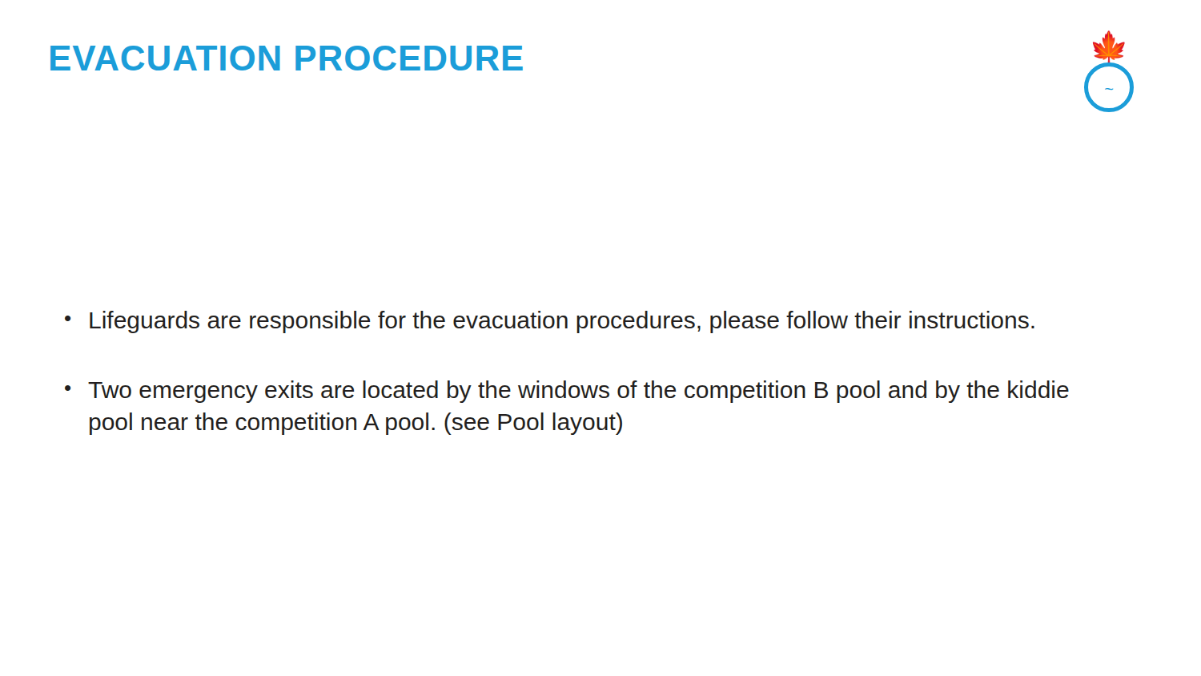Evacuation Procedure
🍁
~
Lifeguards are responsible for the evacuation procedures, please follow their instructions.
Two emergency exits are located by the windows of the competition B pool and by the kiddie pool near the competition A pool. (see Pool layout)